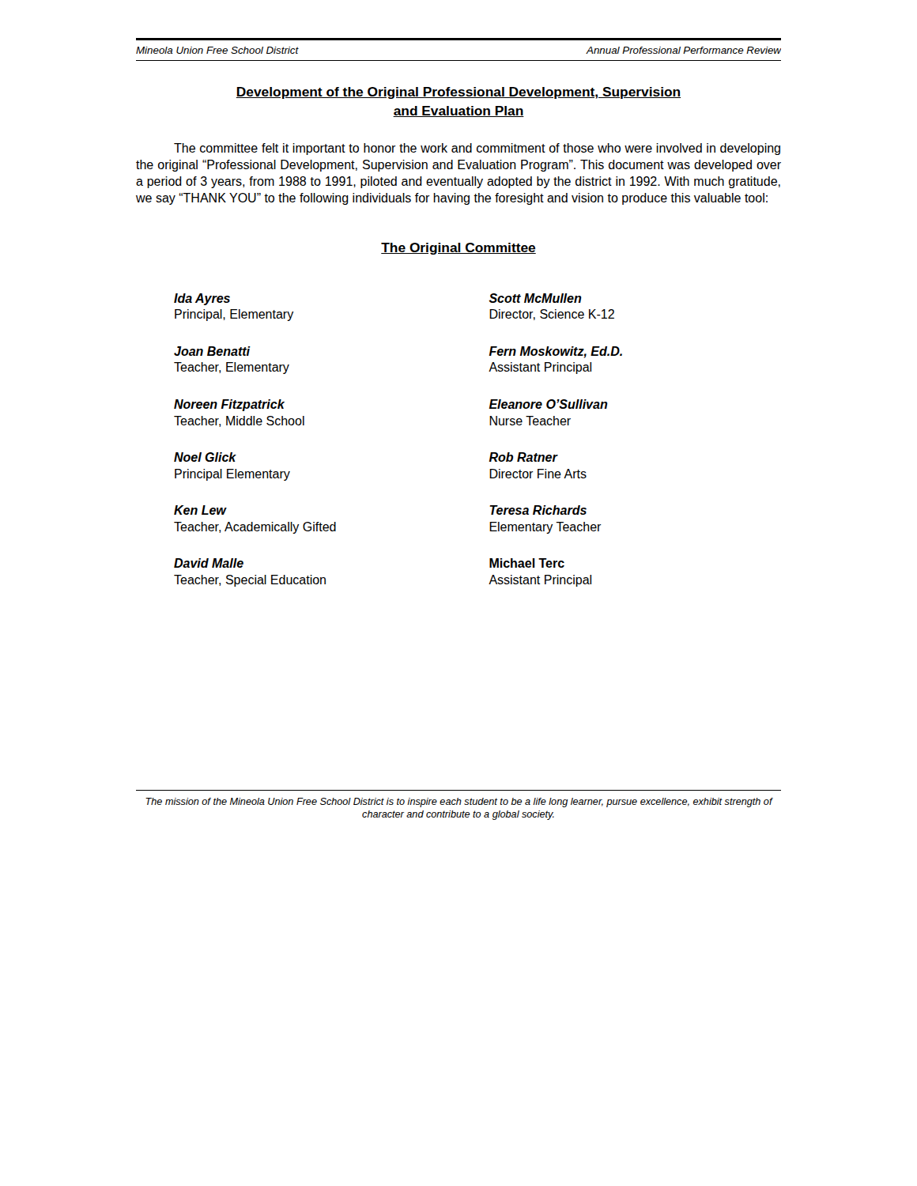Mineola Union Free School District Annual Professional Performance Review
Development of the Original Professional Development, Supervision
and Evaluation Plan
The committee felt it important to honor the work and commitment of those who were involved in developing the original “Professional Development, Supervision and Evaluation Program”. This document was developed over a period of 3 years, from 1988 to 1991, piloted and eventually adopted by the district in 1992. With much gratitude, we say “THANK YOU” to the following individuals for having the foresight and vision to produce this valuable tool:
The Original Committee
| Ida Ayres Principal, Elementary | Scott McMullen Director, Science K-12 |
| Joan Benatti Teacher, Elementary | Fern Moskowitz, Ed.D. Assistant Principal |
| Noreen Fitzpatrick Teacher, Middle School | Eleanore O’Sullivan Nurse Teacher |
| Noel Glick Principal Elementary | Rob Ratner Director Fine Arts |
| Ken Lew Teacher, Academically Gifted | Teresa Richards Elementary Teacher |
| David Malle Teacher, Special Education | Michael Terc Assistant Principal |
The mission of the Mineola Union Free School District is to inspire each student to be a life long learner, pursue excellence, exhibit strength of character and contribute to a global society.